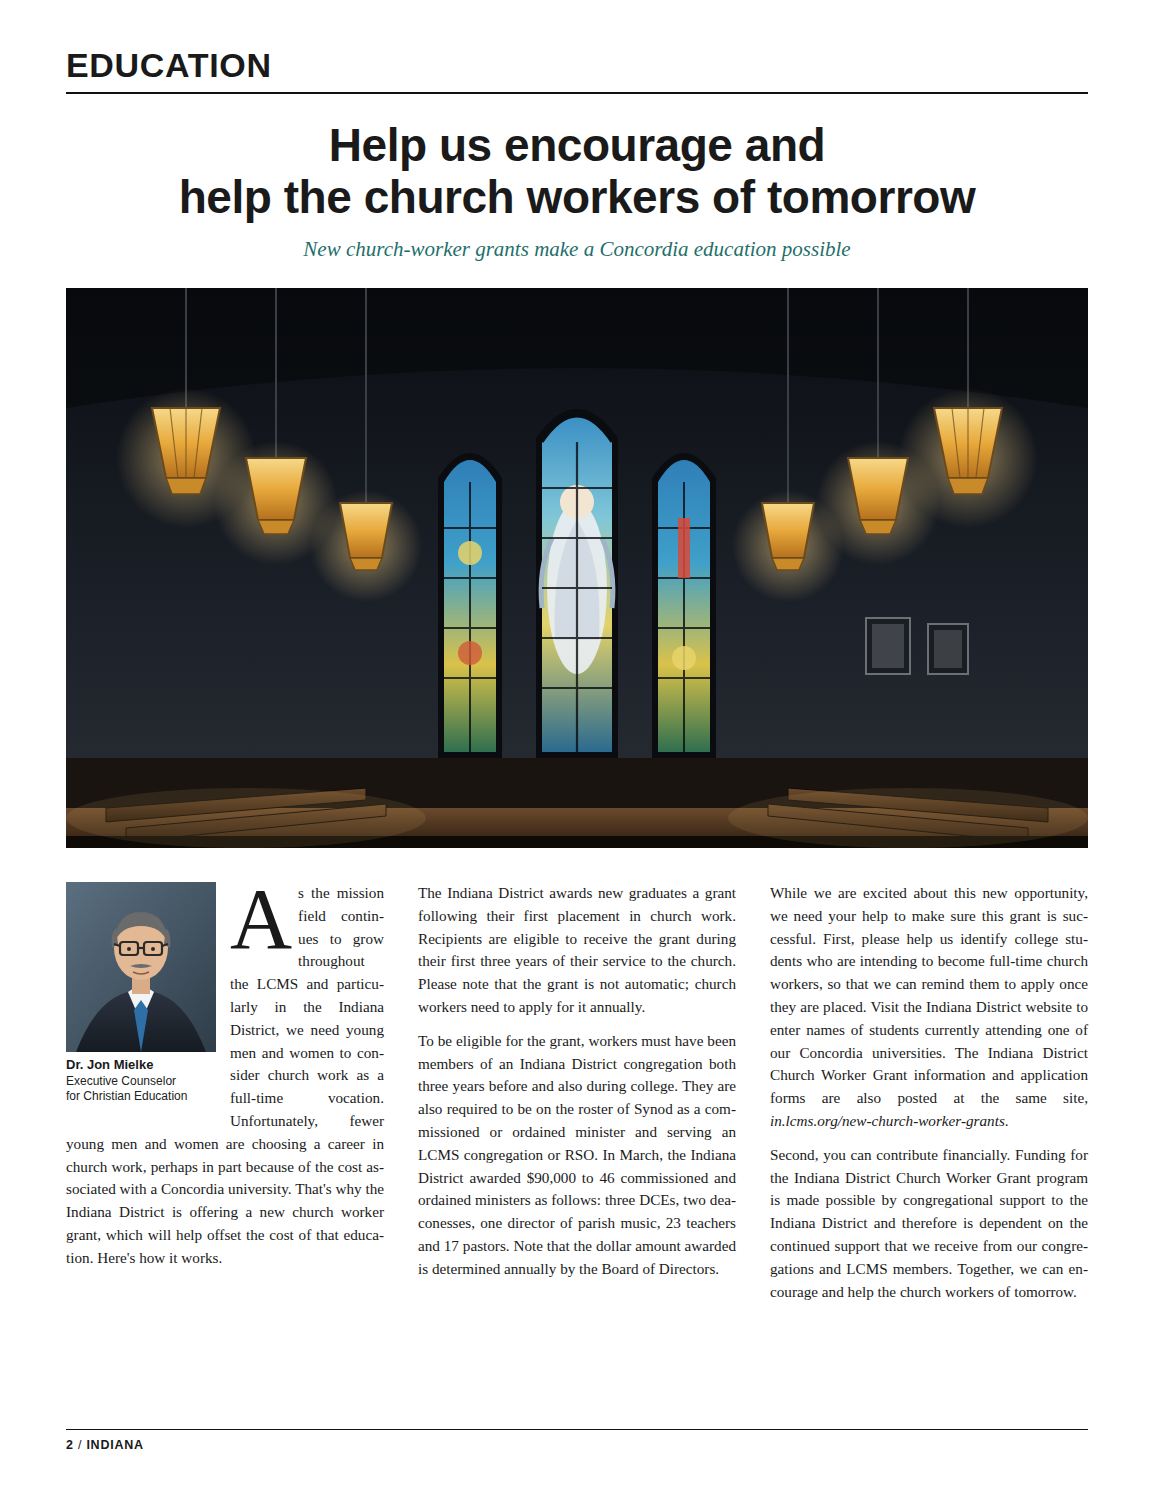Education
Help us encourage and
help the church workers of tomorrow
New church-worker grants make a Concordia education possible
Dr. Jon Mielke
Executive Counselor
for Christian Education
As the mission field continues to grow throughout the LCMS and particularly in the Indiana District, we need young men and women to consider church work as a full-time vocation. Unfortunately, fewer young men and women are choosing a career in church work, perhaps in part because of the cost associated with a Concordia university. That's why the Indiana District is offering a new church worker grant, which will help offset the cost of that education. Here's how it works.
The Indiana District awards new graduates a grant following their first placement in church work. Recipients are eligible to receive the grant during their first three years of their service to the church. Please note that the grant is not automatic; church workers need to apply for it annually.
To be eligible for the grant, workers must have been members of an Indiana District congregation both three years before and also during college. They are also required to be on the roster of Synod as a commissioned or ordained minister and serving an LCMS congregation or RSO. In March, the Indiana District awarded $90,000 to 46 commissioned and ordained ministers as follows: three DCEs, two deaconesses, one director of parish music, 23 teachers and 17 pastors. Note that the dollar amount awarded is determined annually by the Board of Directors.
While we are excited about this new opportunity, we need your help to make sure this grant is successful. First, please help us identify college students who are intending to become full-time church workers, so that we can remind them to apply once they are placed. Visit the Indiana District website to enter names of students currently attending one of our Concordia universities. The Indiana District Church Worker Grant information and application forms are also posted at the same site, in.lcms.org/new-church-worker-grants.
Second, you can contribute financially. Funding for the Indiana District Church Worker Grant program is made possible by congregational support to the Indiana District and therefore is dependent on the continued support that we receive from our congregations and LCMS members. Together, we can encourage and help the church workers of tomorrow.
2 / INDIANA